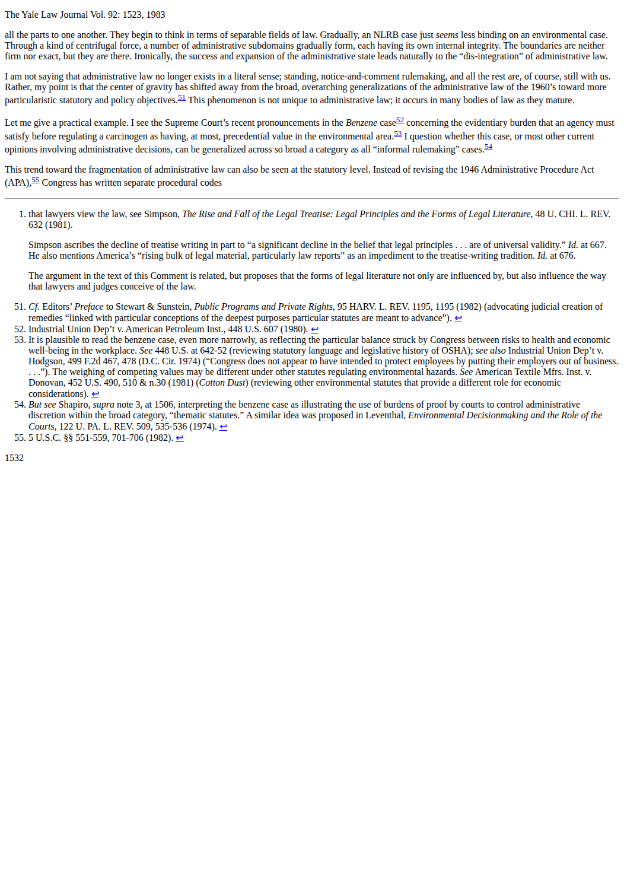The Yale Law Journal Vol. 92: 1523, 1983
all the parts to one another. They begin to think in terms of separable fields of law. Gradually, an NLRB case just seems less binding on an environmental case. Through a kind of centrifugal force, a number of administrative subdomains gradually form, each having its own internal integrity. The boundaries are neither firm nor exact, but they are there. Ironically, the success and expansion of the administrative state leads naturally to the “dis-integration” of administrative law.
I am not saying that administrative law no longer exists in a literal sense; standing, notice-and-comment rulemaking, and all the rest are, of course, still with us. Rather, my point is that the center of gravity has shifted away from the broad, overarching generalizations of the administrative law of the 1960’s toward more particularistic statutory and policy objectives.51 This phenomenon is not unique to administrative law; it occurs in many bodies of law as they mature.
Let me give a practical example. I see the Supreme Court’s recent pronouncements in the Benzene case52 concerning the evidentiary burden that an agency must satisfy before regulating a carcinogen as having, at most, precedential value in the environmental area.53 I question whether this case, or most other current opinions involving administrative decisions, can be generalized across so broad a category as all “informal rulemaking” cases.54
This trend toward the fragmentation of administrative law can also be seen at the statutory level. Instead of revising the 1946 Administrative Procedure Act (APA),55 Congress has written separate procedural codes
that lawyers view the law, see Simpson, The Rise and Fall of the Legal Treatise: Legal Principles and the Forms of Legal Literature, 48 U. CHI. L. REV. 632 (1981).
Simpson ascribes the decline of treatise writing in part to “a significant decline in the belief that legal principles . . . are of universal validity.” Id. at 667. He also mentions America’s “rising bulk of legal material, particularly law reports” as an impediment to the treatise-writing tradition. Id. at 676.
The argument in the text of this Comment is related, but proposes that the forms of legal literature not only are influenced by, but also influence the way that lawyers and judges conceive of the law.
Cf. Editors’ Preface to Stewart & Sunstein, Public Programs and Private Rights, 95 HARV. L. REV. 1195, 1195 (1982) (advocating judicial creation of remedies “linked with particular conceptions of the deepest purposes particular statutes are meant to advance”). ↩
Industrial Union Dep’t v. American Petroleum Inst., 448 U.S. 607 (1980). ↩
It is plausible to read the benzene case, even more narrowly, as reflecting the particular balance struck by Congress between risks to health and economic well-being in the workplace. See 448 U.S. at 642-52 (reviewing statutory language and legislative history of OSHA); see also Industrial Union Dep’t v. Hodgson, 499 F.2d 467, 478 (D.C. Cir. 1974) (“Congress does not appear to have intended to protect employees by putting their employers out of business. . . .”). The weighing of competing values may be different under other statutes regulating environmental hazards. See American Textile Mfrs. Inst. v. Donovan, 452 U.S. 490, 510 & n.30 (1981) (Cotton Dust) (reviewing other environmental statutes that provide a different role for economic considerations). ↩
But see Shapiro, supra note 3, at 1506, interpreting the benzene case as illustrating the use of burdens of proof by courts to control administrative discretion within the broad category, “thematic statutes.” A similar idea was proposed in Leventhal, Environmental Decisionmaking and the Role of the Courts, 122 U. PA. L. REV. 509, 535-536 (1974). ↩
5 U.S.C. §§ 551-559, 701-706 (1982). ↩
1532